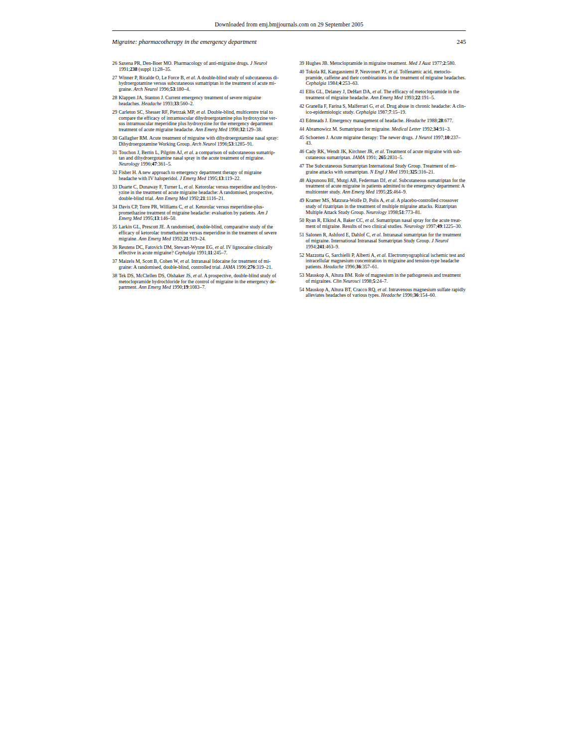Downloaded from emj.bmjjournals.com on 29 September 2005
Migraine: pharmacotherapy in the emergency department 245
Saxena PR, Den-Boer MO. Pharmacology of anti-migraine drugs. J Neurol 1991;238 (suppl 1):28–35.
Winner P, Ricalde O, Le Force B, et al. A double-blind study of subcutaneous dihydroergotamine versus subcutaneous sumatriptan in the treatment of acute migraine. Arch Neurol 1996;53:180–4.
Klappen JA, Stanton J. Current emergency treatment of severe migraine headaches. Headache 1993;33:560–2.
Carleton SC, Shesser RF, Pietrzak MP, et al. Double-blind, multicentre trial to compare the efficacy of intramuscular dihydroergotamine plus hydroxyzine versus intramuscular meperidine plus hydroxyzine for the emergency department treatment of acute migraine headache. Ann Emerg Med 1998;32:129–38.
Gallagher RM. Acute treatment of migraine with dihydroergotamine nasal spray: Dihydroergotamine Working Group. Arch Neurol 1996;53:1285–91.
Touchon J, Bertin L, Pilgrim AJ, et al. a comparison of subcutaneous sumatriptan and dihydroergotamine nasal spray in the acute treatment of migraine. Neurology 1996;47:361–5.
Fisher H. A new approach to emergency department therapy of migraine headache with IV haloperidol. J Emerg Med 1995;13:119–22.
Duarte C, Dunaway F, Turner L, et al. Ketorolac versus meperidine and hydroxyzine in the treatment of acute migraine headache: A randomised, prospective, double-blind trial. Ann Emerg Med 1992;21:1116–21.
Davis CP, Torre PR, Williams C, et al. Ketorolac versus meperidine-plus-promethazine treatment of migraine headache: evaluation by patients. Am J Emerg Med 1995;13:146–50.
Larkin GL, Prescott JE. A randomised, double-blind, comparative study of the efficacy of ketorolac tromethamine versus meperidine in the treatment of severe migraine. Ann Emerg Med 1992;21:919–24.
Reutens DC, Fatovich DM, Stewart-Wynne EG, et al. IV lignocaine clinically effective in acute migraine? Cephalgia 1991;11:245–7.
Maizels M, Scott B, Cohen W, et al. Intranasal lidocaine for treatment of migraine: A randomised, double-blind, controlled trial. JAMA 1996;276:319–21.
Tek DS, McClellen DS, Olshaker JS, et al. A prospective, double-blind study of metoclopramide hydrochloride for the control of migraine in the emergency department. Ann Emerg Med 1990;19:1083–7.
Hughes JB. Metoclopramide in migraine treatment. Med J Aust 1977;2:580.
Tokola RI, Kangasniemi P, Neuvonen PJ, et al. Tolfenamic acid, metoclopramide, caffeine and their combinations in the treatment of migraine headaches. Cephalgia 1984;4:253–63.
Ellis GL, Delaney J, DeHart DA, et al. The efficacy of metoclopramide in the treatment of migraine headache. Ann Emerg Med 1993;22:191–5.
Granella F, Farina S, Malferrari G, et al. Drug abuse in chronic headache: A clinico-epidemiologic study. Cephalgia 1987;7:15–19.
Edmeads J. Emergency management of headache. Headache 1988;28:677.
Abramowicz M. Sumatriptan for migraine. Medical Letter 1992;34:91–3.
Schoenen J. Acute migraine therapy: The newer drugs. J Neurol 1997;10:237–43.
Cady RK, Wendt JK, Kirchner JR, et al. Treatment of acute migraine with subcutaneous sumatriptan. JAMA 1991; 265:2831–5.
The Subcutaneous Sumatriptan International Study Group. Treatment of migraine attacks with sumatriptan. N Engl J Med 1991;325:316–21.
Akpunonu BE, Mutgi AB, Federman DJ, et al. Subcutaneous sumatriptan for the treatment of acute migraine in patients admitted to the emergency department: A multicenter study. Ann Emerg Med 1995;25:464–9.
Kramer MS, Matzura-Wolfe D, Polis A, et al. A placebo-controlled crossover study of rizatriptan in the treatment of multiple migraine attacks. Rizatriptan Multiple Attack Study Group. Neurology 1998;51:773–81.
Ryan R, Elkind A, Baker CC, et al. Sumatriptan nasal spray for the acute treatment of migraine. Results of two clinical studies. Neurology 1997;49:1225–30.
Salonen R, Ashford E, Dahlof C, et al. Intranasal sumatriptan for the treatment of migraine. International Intranasal Sumatriptan Study Group. J Neurol 1994;241:463–9.
Mazzotta G, Sarchielli P, Alberti A, et al. Electromyographical ischemic test and intracellular magnesium concentration in migraine and tension-type headache patients. Headache 1996;36:357–61.
Mauskop A, Altura BM. Role of magnesium in the pathogenesis and treatment of migraines. Clin Neurosci 1998;5:24–7.
Mauskop A, Altura BT, Cracco RQ, et al. Intravenous magnesium sulfate rapidly alleviates headaches of various types. Headache 1996;36:154–60.